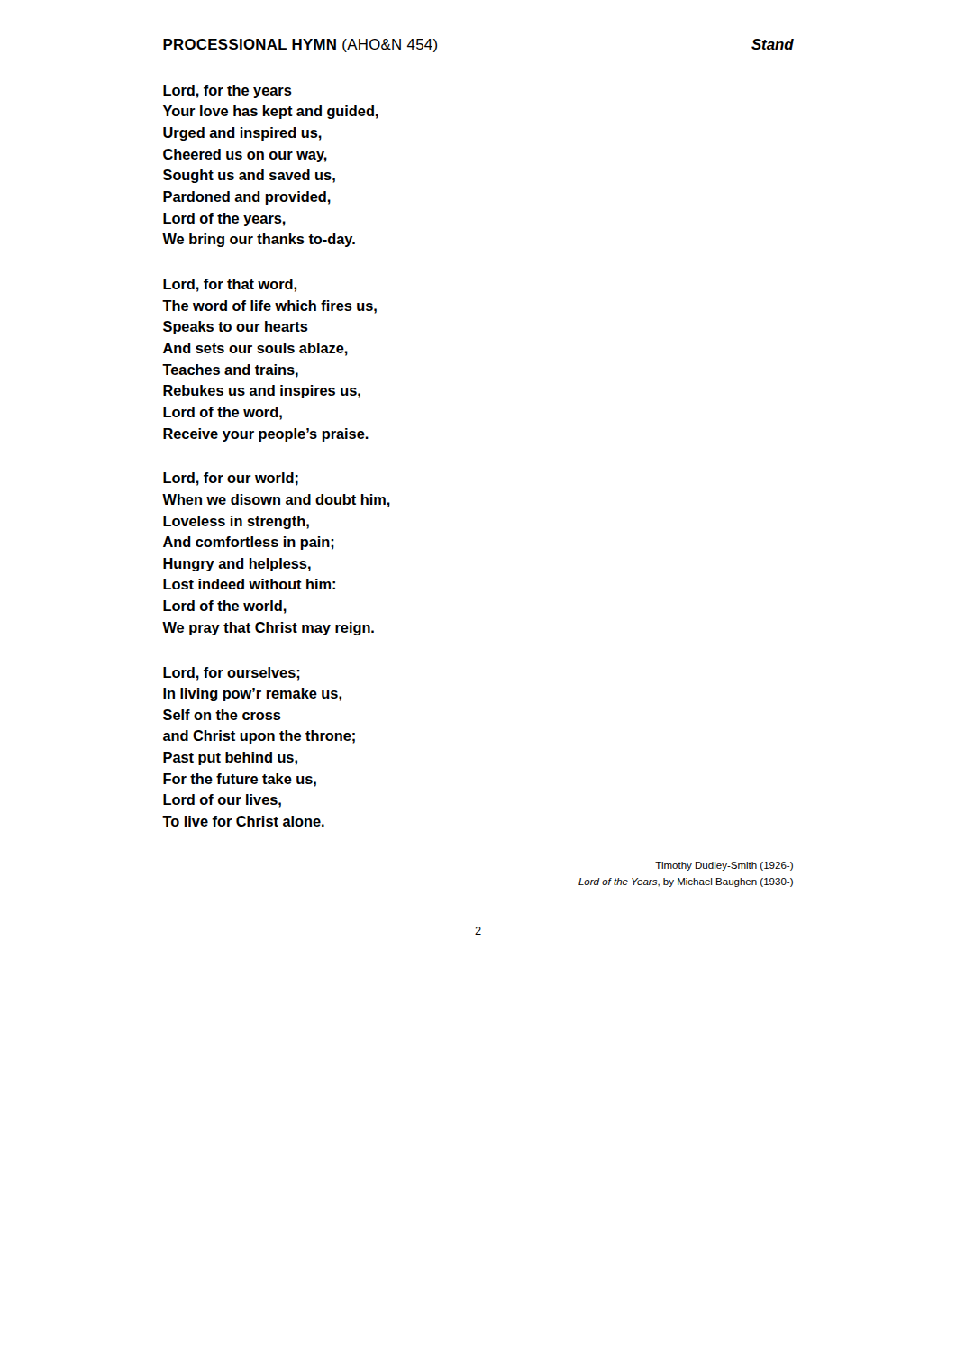PROCESSIONAL HYMN (AHO&N 454)
Stand
Lord, for the years
Your love has kept and guided,
Urged and inspired us,
Cheered us on our way,
Sought us and saved us,
Pardoned and provided,
Lord of the years,
We bring our thanks to-day.
Lord, for that word,
The word of life which fires us,
Speaks to our hearts
And sets our souls ablaze,
Teaches and trains,
Rebukes us and inspires us,
Lord of the word,
Receive your people’s praise.
Lord, for our world;
When we disown and doubt him,
Loveless in strength,
And comfortless in pain;
Hungry and helpless,
Lost indeed without him:
Lord of the world,
We pray that Christ may reign.
Lord, for ourselves;
In living pow’r remake us,
Self on the cross
and Christ upon the throne;
Past put behind us,
For the future take us,
Lord of our lives,
To live for Christ alone.
Timothy Dudley-Smith (1926-)
Lord of the Years, by Michael Baughen (1930-)
2